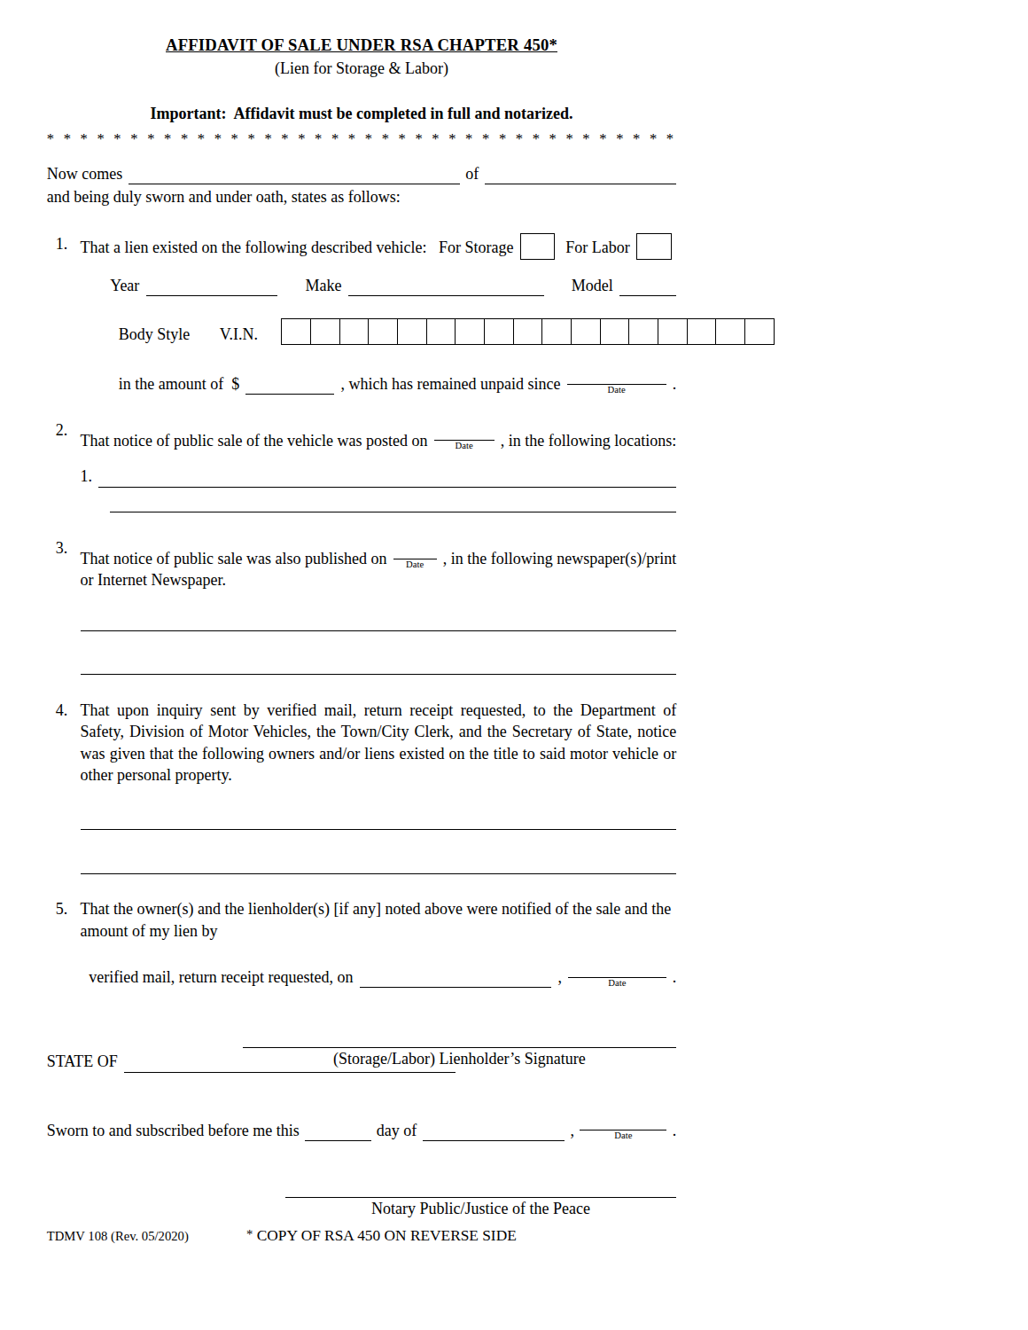AFFIDAVIT OF SALE UNDER RSA CHAPTER 450*
(Lien for Storage & Labor)
Important: Affidavit must be completed in full and notarized.
* * * * * * * * * * * * * * * * * * * * * * * * * * * * * * * * * * * * * * * * * * * * * * * * * * * * * * * * * *
Now comes of
and being duly sworn and under oath, states as follows:
1.
That a lien existed on the following described vehicle: For Storage For Labor
Year Make Model
Body Style V.I.N.
in the amount of $ , which has remained unpaid since Date .
2.
That notice of public sale of the vehicle was posted on Date , in the following locations:
1.
3.
That notice of public sale was also published on Date , in the following newspaper(s)/print
or Internet Newspaper.
4.
That upon inquiry sent by verified mail, return receipt requested, to the Department of Safety, Division of Motor Vehicles, the Town/City Clerk, and the Secretary of State, notice was given that the following owners and/or liens existed on the title to said motor vehicle or other personal property.
5.
That the owner(s) and the lienholder(s) [if any] noted above were notified of the sale and the amount of my lien by
verified mail, return receipt requested, on , Date .
(Storage/Labor) Lienholder’s Signature
STATE OF
Sworn to and subscribed before me this day of , Date .
Notary Public/Justice of the Peace
TDMV 108 (Rev. 05/2020)
* COPY OF RSA 450 ON REVERSE SIDE